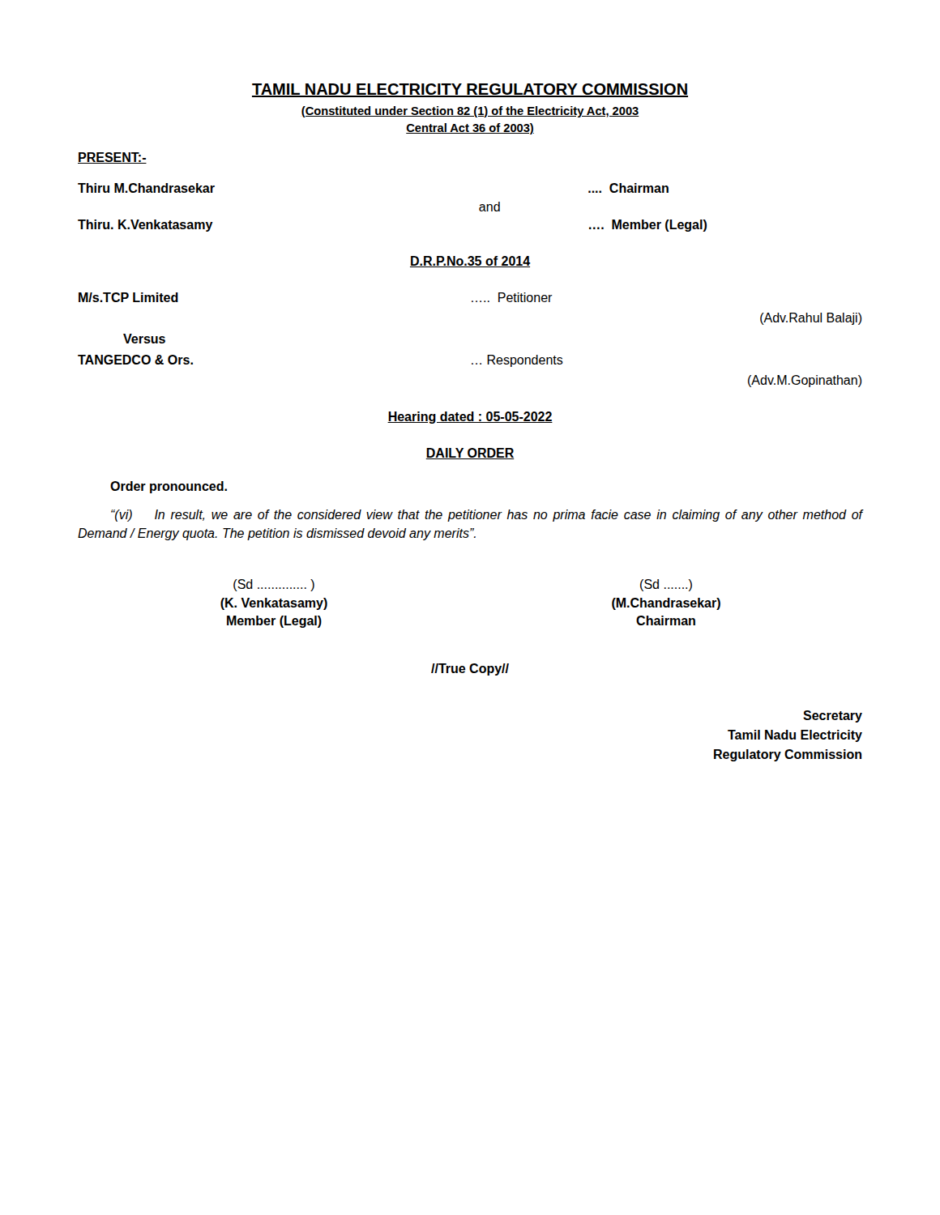TAMIL NADU ELECTRICITY REGULATORY COMMISSION
(Constituted under Section 82 (1) of the Electricity Act, 2003
Central Act 36 of 2003)
PRESENT:-
| Thiru M.Chandrasekar | | .... Chairman |
| | and | |
| Thiru. K.Venkatasamy | | …. Member (Legal) |
D.R.P.No.35 of 2014
| M/s.TCP Limited | ….. Petitioner |
| | (Adv.Rahul Balaji) |
| Versus | |
| TANGEDCO & Ors. | … Respondents |
| | (Adv.M.Gopinathan) |
Hearing dated : 05-05-2022
DAILY ORDER
Order pronounced.
“(vi) In result, we are of the considered view that the petitioner has no prima facie case in claiming of any other method of Demand / Energy quota. The petition is dismissed devoid any merits”.
| (Sd .............. ) (K. Venkatasamy) Member (Legal) | (Sd .......) (M.Chandrasekar) Chairman |
//True Copy//
Secretary
Tamil Nadu Electricity
Regulatory Commission